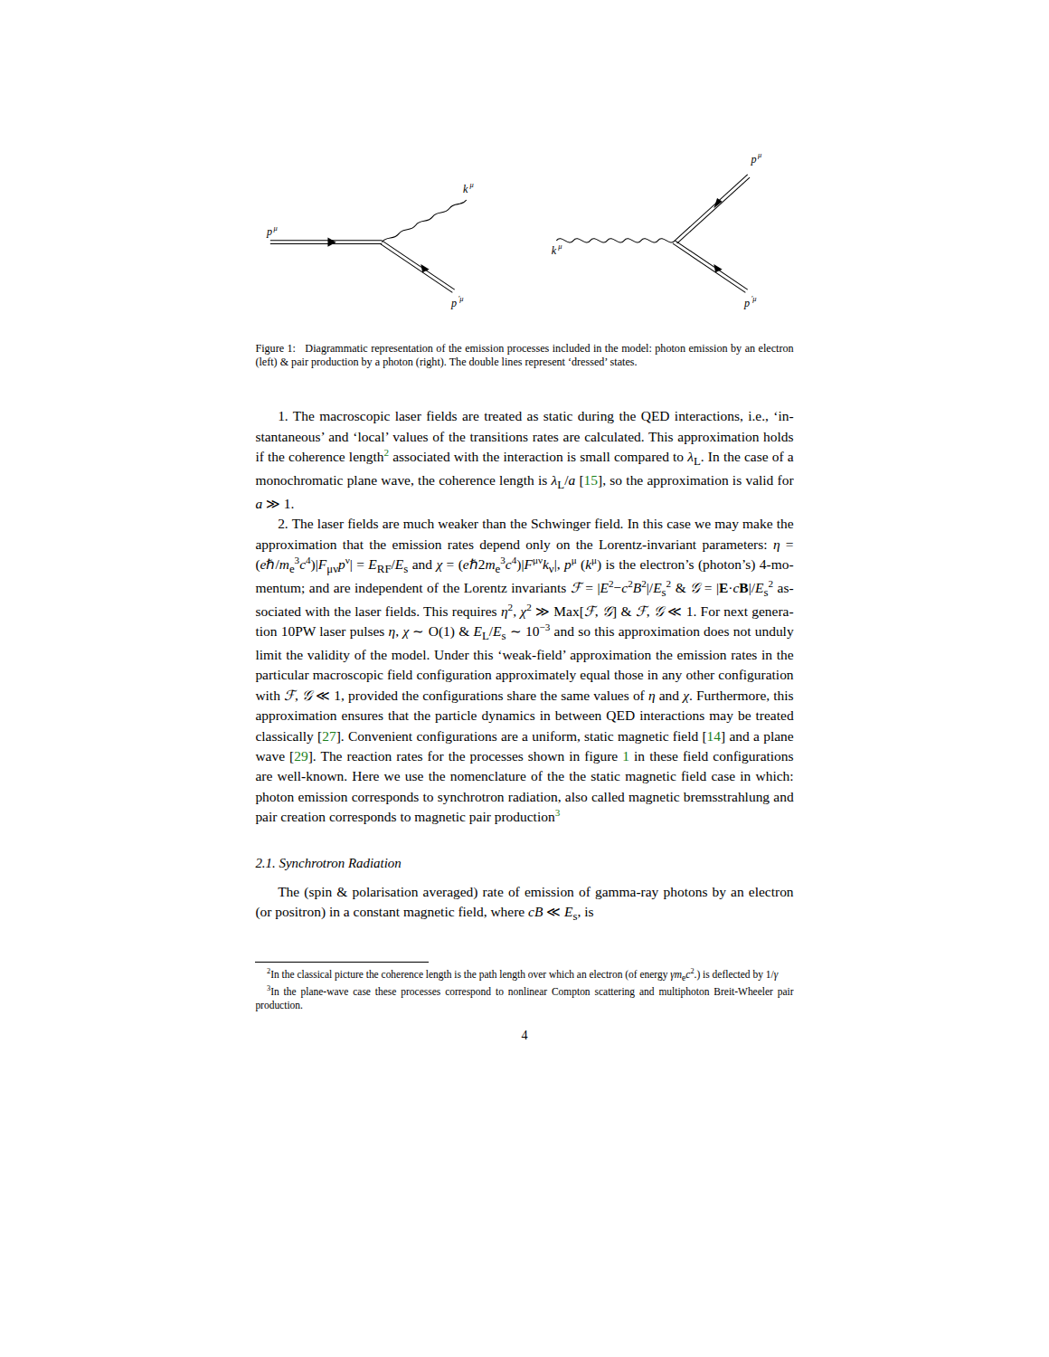p μ k μ p ′μ k μ p μ p ′μ
Figure 1: Diagrammatic representation of the emission processes included in the model: photon emission by an electron (left) & pair production by a photon (right). The double lines represent ‘dressed’ states.
1. The macroscopic laser fields are treated as static during the QED interactions, i.e., ‘instantaneous’ and ‘local’ values of the transitions rates are calculated. This approximation holds if the coherence length2 associated with the interaction is small compared to λL. In the case of a monochromatic plane wave, the coherence length is λL/a [15], so the approximation is valid for a ≫ 1.
2. The laser fields are much weaker than the Schwinger field. In this case we may make the approximation that the emission rates depend only on the Lorentz-invariant parameters: η = (eℏ/me3c4)|Fμνpν| = ERF/Es and χ = (eℏ2me3c4)|Fμνkν|, pμ (kμ) is the electron’s (photon’s) 4-momentum; and are independent of the Lorentz invariants ℱ = |E2−c2B2|/Es2 & 𝒢 = |E·cB|/Es2 associated with the laser fields. This requires η2, χ2 ≫ Max[ℱ, 𝒢] & ℱ, 𝒢 ≪ 1. For next generation 10PW laser pulses η, χ ∼ O(1) & EL/Es ∼ 10−3 and so this approximation does not unduly limit the validity of the model. Under this ‘weak-field’ approximation the emission rates in the particular macroscopic field configuration approximately equal those in any other configuration with ℱ, 𝒢 ≪ 1, provided the configurations share the same values of η and χ. Furthermore, this approximation ensures that the particle dynamics in between QED interactions may be treated classically [27]. Convenient configurations are a uniform, static magnetic field [14] and a plane wave [29]. The reaction rates for the processes shown in figure 1 in these field configurations are well-known. Here we use the nomenclature of the the static magnetic field case in which: photon emission corresponds to synchrotron radiation, also called magnetic bremsstrahlung and pair creation corresponds to magnetic pair production3
2.1. Synchrotron Radiation
The (spin & polarisation averaged) rate of emission of gamma-ray photons by an electron (or positron) in a constant magnetic field, where cB ≪ Es, is
2In the classical picture the coherence length is the path length over which an electron (of energy γmec2.) is deflected by 1/γ
3In the plane-wave case these processes correspond to nonlinear Compton scattering and multiphoton Breit-Wheeler pair production.
4